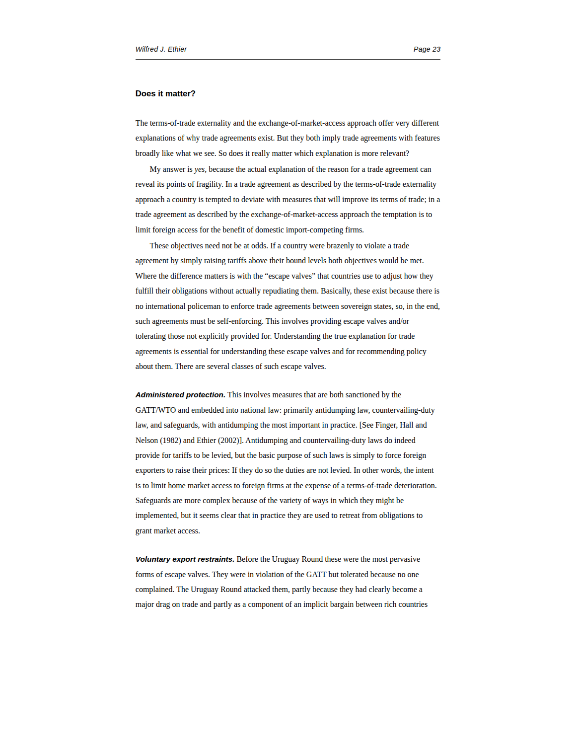Wilfred J. Ethier
Page 23
Does it matter?
The terms-of-trade externality and the exchange-of-market-access approach offer very different explanations of why trade agreements exist. But they both imply trade agreements with features broadly like what we see. So does it really matter which explanation is more relevant?
My answer is yes, because the actual explanation of the reason for a trade agreement can reveal its points of fragility. In a trade agreement as described by the terms-of-trade externality approach a country is tempted to deviate with measures that will improve its terms of trade; in a trade agreement as described by the exchange-of-market-access approach the temptation is to limit foreign access for the benefit of domestic import-competing firms.
These objectives need not be at odds. If a country were brazenly to violate a trade agreement by simply raising tariffs above their bound levels both objectives would be met. Where the difference matters is with the “escape valves” that countries use to adjust how they fulfill their obligations without actually repudiating them. Basically, these exist because there is no international policeman to enforce trade agreements between sovereign states, so, in the end, such agreements must be self-enforcing. This involves providing escape valves and/or tolerating those not explicitly provided for. Understanding the true explanation for trade agreements is essential for understanding these escape valves and for recommending policy about them. There are several classes of such escape valves.
Administered protection. This involves measures that are both sanctioned by the GATT/WTO and embedded into national law: primarily antidumping law, countervailing-duty law, and safeguards, with antidumping the most important in practice. [See Finger, Hall and Nelson (1982) and Ethier (2002)]. Antidumping and countervailing-duty laws do indeed provide for tariffs to be levied, but the basic purpose of such laws is simply to force foreign exporters to raise their prices: If they do so the duties are not levied. In other words, the intent is to limit home market access to foreign firms at the expense of a terms-of-trade deterioration. Safeguards are more complex because of the variety of ways in which they might be implemented, but it seems clear that in practice they are used to retreat from obligations to grant market access.
Voluntary export restraints. Before the Uruguay Round these were the most pervasive forms of escape valves. They were in violation of the GATT but tolerated because no one complained. The Uruguay Round attacked them, partly because they had clearly become a major drag on trade and partly as a component of an implicit bargain between rich countries